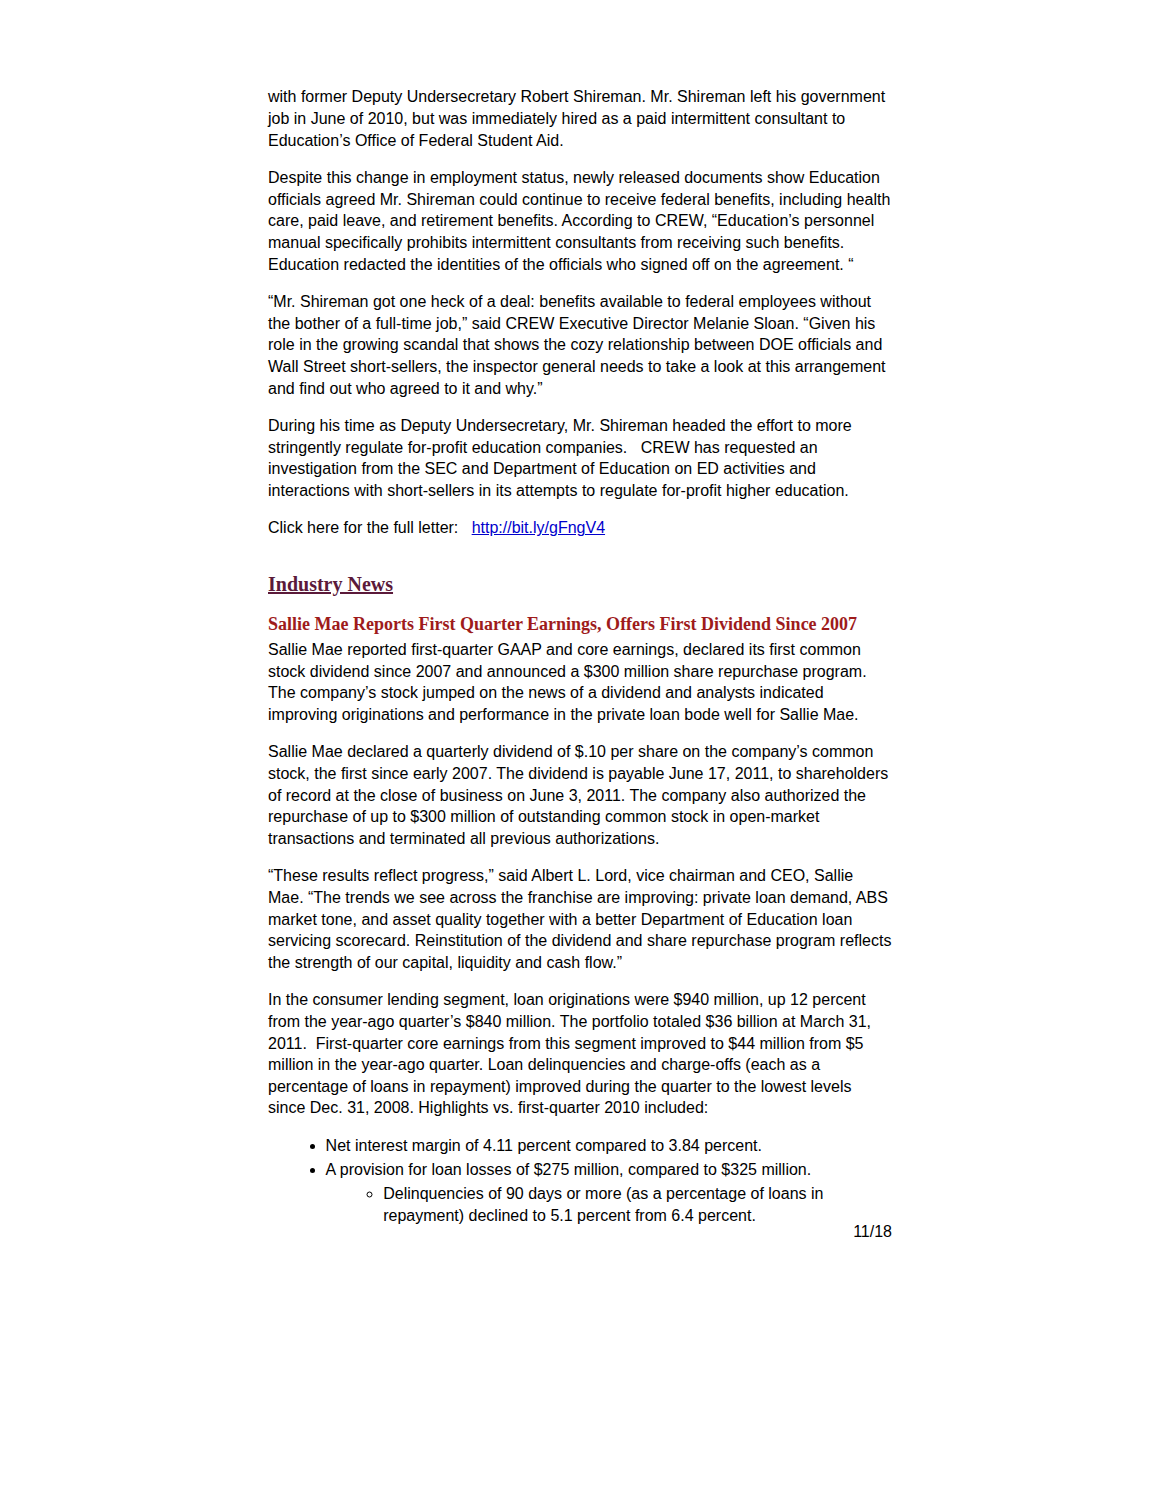with former Deputy Undersecretary Robert Shireman. Mr. Shireman left his government job in June of 2010, but was immediately hired as a paid intermittent consultant to Education’s Office of Federal Student Aid.
Despite this change in employment status, newly released documents show Education officials agreed Mr. Shireman could continue to receive federal benefits, including health care, paid leave, and retirement benefits. According to CREW, “Education’s personnel manual specifically prohibits intermittent consultants from receiving such benefits. Education redacted the identities of the officials who signed off on the agreement. “
“Mr. Shireman got one heck of a deal: benefits available to federal employees without the bother of a full-time job,” said CREW Executive Director Melanie Sloan. “Given his role in the growing scandal that shows the cozy relationship between DOE officials and Wall Street short-sellers, the inspector general needs to take a look at this arrangement and find out who agreed to it and why.”
During his time as Deputy Undersecretary, Mr. Shireman headed the effort to more stringently regulate for-profit education companies. CREW has requested an investigation from the SEC and Department of Education on ED activities and interactions with short-sellers in its attempts to regulate for-profit higher education.
Click here for the full letter: http://bit.ly/gFngV4
Industry News
Sallie Mae Reports First Quarter Earnings, Offers First Dividend Since 2007
Sallie Mae reported first-quarter GAAP and core earnings, declared its first common stock dividend since 2007 and announced a $300 million share repurchase program. The company’s stock jumped on the news of a dividend and analysts indicated improving originations and performance in the private loan bode well for Sallie Mae.
Sallie Mae declared a quarterly dividend of $.10 per share on the company’s common stock, the first since early 2007. The dividend is payable June 17, 2011, to shareholders of record at the close of business on June 3, 2011. The company also authorized the repurchase of up to $300 million of outstanding common stock in open-market transactions and terminated all previous authorizations.
“These results reflect progress,” said Albert L. Lord, vice chairman and CEO, Sallie Mae. “The trends we see across the franchise are improving: private loan demand, ABS market tone, and asset quality together with a better Department of Education loan servicing scorecard. Reinstitution of the dividend and share repurchase program reflects the strength of our capital, liquidity and cash flow.”
In the consumer lending segment, loan originations were $940 million, up 12 percent from the year-ago quarter’s $840 million. The portfolio totaled $36 billion at March 31, 2011. First-quarter core earnings from this segment improved to $44 million from $5 million in the year-ago quarter. Loan delinquencies and charge-offs (each as a percentage of loans in repayment) improved during the quarter to the lowest levels since Dec. 31, 2008. Highlights vs. first-quarter 2010 included:
Net interest margin of 4.11 percent compared to 3.84 percent.
A provision for loan losses of $275 million, compared to $325 million.
Delinquencies of 90 days or more (as a percentage of loans in repayment) declined to 5.1 percent from 6.4 percent.
11/18